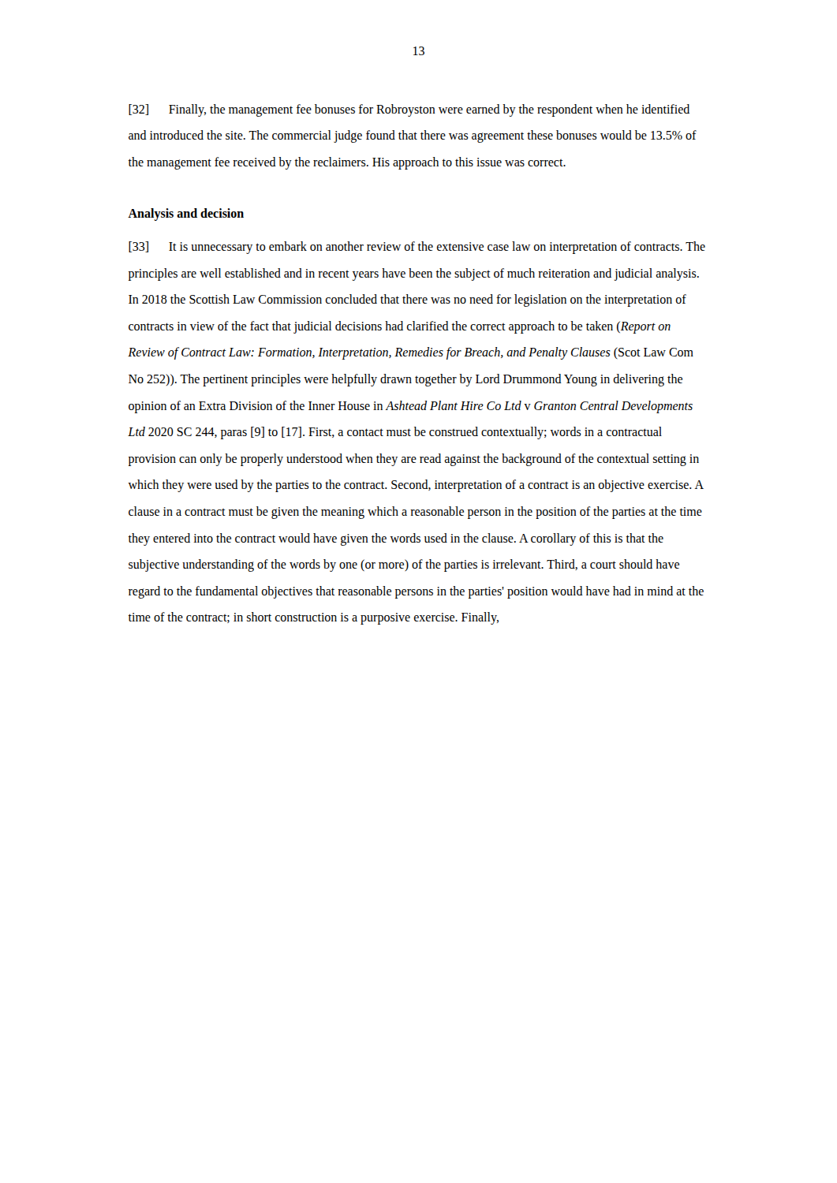13
[32] Finally, the management fee bonuses for Robroyston were earned by the respondent when he identified and introduced the site. The commercial judge found that there was agreement these bonuses would be 13.5% of the management fee received by the reclaimers. His approach to this issue was correct.
Analysis and decision
[33] It is unnecessary to embark on another review of the extensive case law on interpretation of contracts. The principles are well established and in recent years have been the subject of much reiteration and judicial analysis. In 2018 the Scottish Law Commission concluded that there was no need for legislation on the interpretation of contracts in view of the fact that judicial decisions had clarified the correct approach to be taken (Report on Review of Contract Law: Formation, Interpretation, Remedies for Breach, and Penalty Clauses (Scot Law Com No 252)). The pertinent principles were helpfully drawn together by Lord Drummond Young in delivering the opinion of an Extra Division of the Inner House in Ashtead Plant Hire Co Ltd v Granton Central Developments Ltd 2020 SC 244, paras [9] to [17]. First, a contact must be construed contextually; words in a contractual provision can only be properly understood when they are read against the background of the contextual setting in which they were used by the parties to the contract. Second, interpretation of a contract is an objective exercise. A clause in a contract must be given the meaning which a reasonable person in the position of the parties at the time they entered into the contract would have given the words used in the clause. A corollary of this is that the subjective understanding of the words by one (or more) of the parties is irrelevant. Third, a court should have regard to the fundamental objectives that reasonable persons in the parties' position would have had in mind at the time of the contract; in short construction is a purposive exercise. Finally,